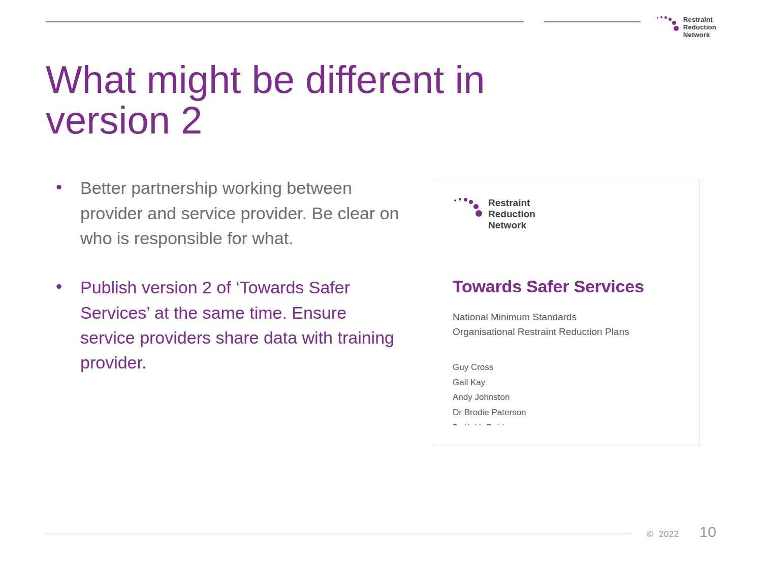Restraint
Reduction
Network
What might be different in version 2
Better partnership working between provider and service provider. Be clear on who is responsible for what.
Publish version 2 of ‘Towards Safer Services’ at the same time. Ensure service providers share data with training provider.
Restraint
Reduction
Network
Towards Safer Services
National Minimum Standards
Organisational Restraint Reduction Plans
Guy Cross
Gail Kay
Andy Johnston
Dr Brodie Paterson
Dr Keith Reid
© 2022 10